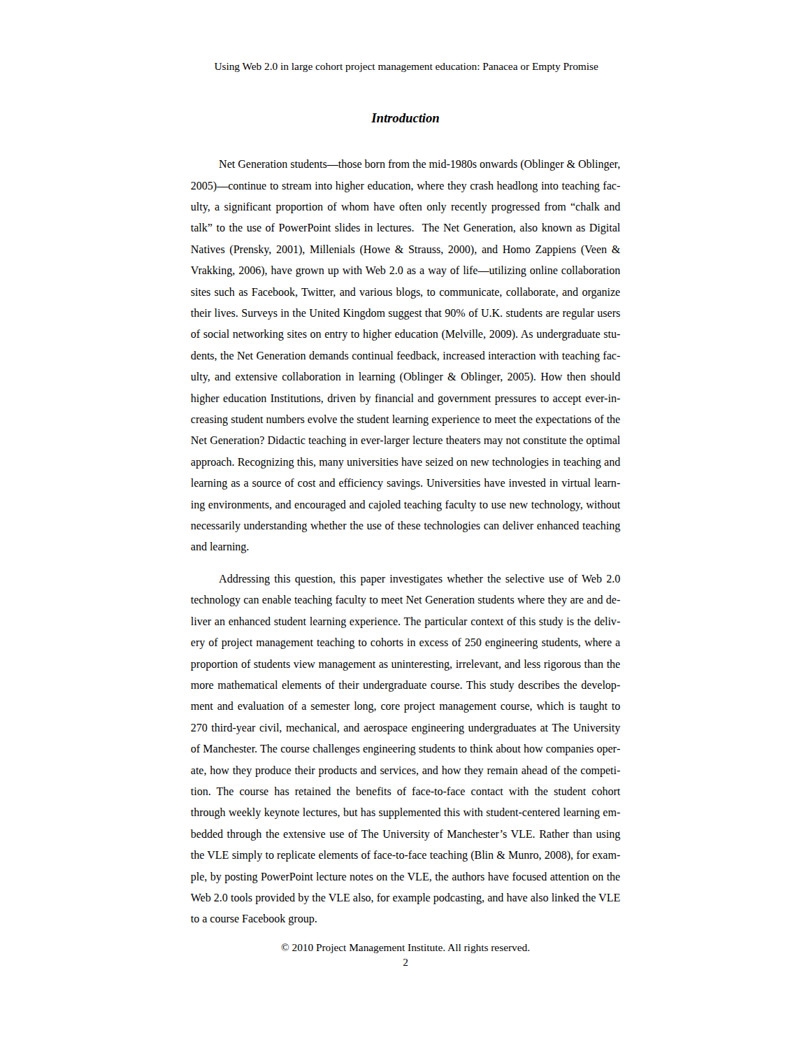Using Web 2.0 in large cohort project management education: Panacea or Empty Promise
Introduction
Net Generation students—those born from the mid-1980s onwards (Oblinger & Oblinger, 2005)—continue to stream into higher education, where they crash headlong into teaching faculty, a significant proportion of whom have often only recently progressed from “chalk and talk” to the use of PowerPoint slides in lectures. The Net Generation, also known as Digital Natives (Prensky, 2001), Millenials (Howe & Strauss, 2000), and Homo Zappiens (Veen & Vrakking, 2006), have grown up with Web 2.0 as a way of life—utilizing online collaboration sites such as Facebook, Twitter, and various blogs, to communicate, collaborate, and organize their lives. Surveys in the United Kingdom suggest that 90% of U.K. students are regular users of social networking sites on entry to higher education (Melville, 2009). As undergraduate students, the Net Generation demands continual feedback, increased interaction with teaching faculty, and extensive collaboration in learning (Oblinger & Oblinger, 2005). How then should higher education Institutions, driven by financial and government pressures to accept ever-increasing student numbers evolve the student learning experience to meet the expectations of the Net Generation? Didactic teaching in ever-larger lecture theaters may not constitute the optimal approach. Recognizing this, many universities have seized on new technologies in teaching and learning as a source of cost and efficiency savings. Universities have invested in virtual learning environments, and encouraged and cajoled teaching faculty to use new technology, without necessarily understanding whether the use of these technologies can deliver enhanced teaching and learning.
Addressing this question, this paper investigates whether the selective use of Web 2.0 technology can enable teaching faculty to meet Net Generation students where they are and deliver an enhanced student learning experience. The particular context of this study is the delivery of project management teaching to cohorts in excess of 250 engineering students, where a proportion of students view management as uninteresting, irrelevant, and less rigorous than the more mathematical elements of their undergraduate course. This study describes the development and evaluation of a semester long, core project management course, which is taught to 270 third-year civil, mechanical, and aerospace engineering undergraduates at The University of Manchester. The course challenges engineering students to think about how companies operate, how they produce their products and services, and how they remain ahead of the competition. The course has retained the benefits of face-to-face contact with the student cohort through weekly keynote lectures, but has supplemented this with student-centered learning embedded through the extensive use of The University of Manchester’s VLE. Rather than using the VLE simply to replicate elements of face-to-face teaching (Blin & Munro, 2008), for example, by posting PowerPoint lecture notes on the VLE, the authors have focused attention on the Web 2.0 tools provided by the VLE also, for example podcasting, and have also linked the VLE to a course Facebook group.
© 2010 Project Management Institute. All rights reserved. 2